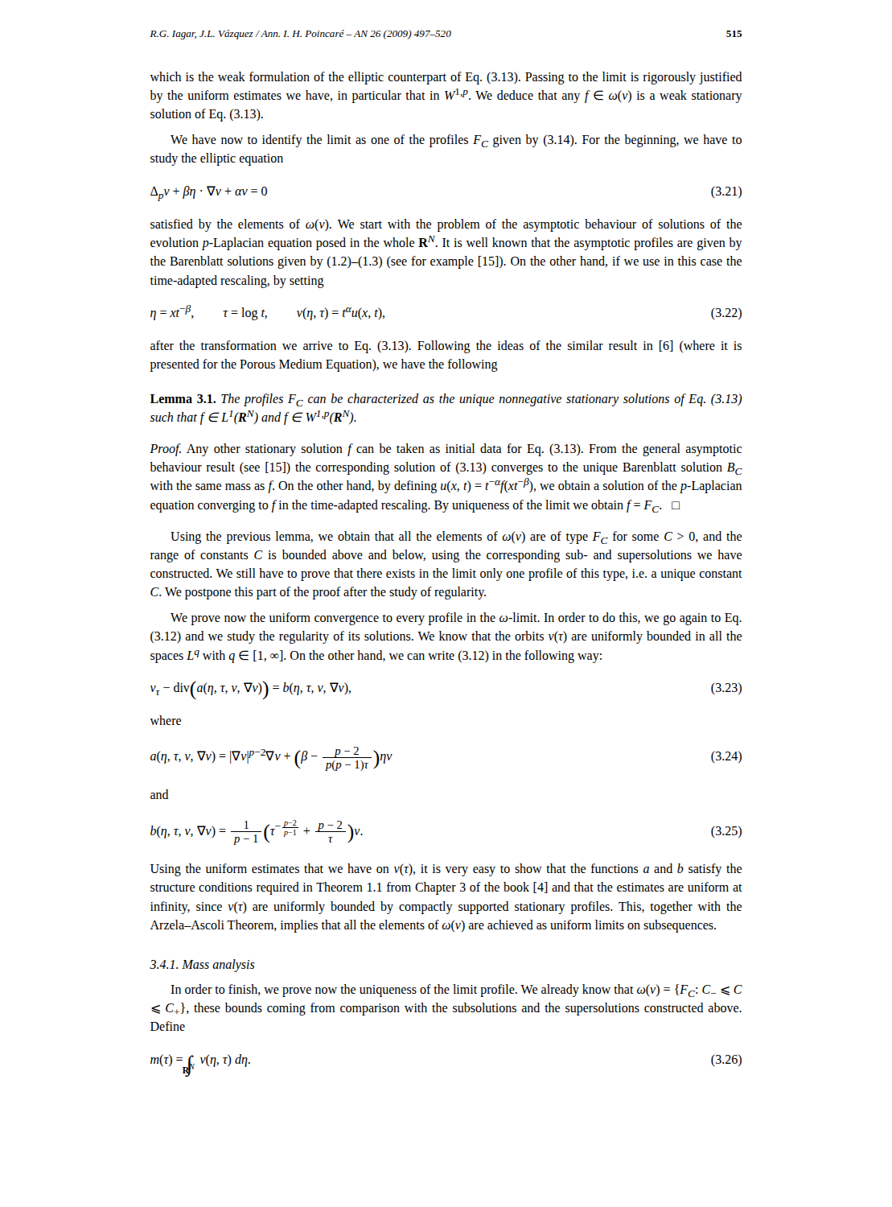R.G. Iagar, J.L. Vázquez / Ann. I. H. Poincaré – AN 26 (2009) 497–520 515
which is the weak formulation of the elliptic counterpart of Eq. (3.13). Passing to the limit is rigorously justified by the uniform estimates we have, in particular that in W1,p. We deduce that any f ∈ ω(v) is a weak stationary solution of Eq. (3.13).
We have now to identify the limit as one of the profiles FC given by (3.14). For the beginning, we have to study the elliptic equation
Δpv + βη · ∇v + αv = 0 (3.21)
satisfied by the elements of ω(v). We start with the problem of the asymptotic behaviour of solutions of the evolution p-Laplacian equation posed in the whole RN. It is well known that the asymptotic profiles are given by the Barenblatt solutions given by (1.2)–(1.3) (see for example [15]). On the other hand, if we use in this case the time-adapted rescaling, by setting
η = xt−β, τ = log t, v(η, τ) = tαu(x, t), (3.22)
after the transformation we arrive to Eq. (3.13). Following the ideas of the similar result in [6] (where it is presented for the Porous Medium Equation), we have the following
Lemma 3.1. The profiles FC can be characterized as the unique nonnegative stationary solutions of Eq. (3.13) such that f ∈ L1(RN) and f ∈ W1,p(RN).
Proof. Any other stationary solution f can be taken as initial data for Eq. (3.13). From the general asymptotic behaviour result (see [15]) the corresponding solution of (3.13) converges to the unique Barenblatt solution BC with the same mass as f. On the other hand, by defining u(x, t) = t−αf(xt−β), we obtain a solution of the p-Laplacian equation converging to f in the time-adapted rescaling. By uniqueness of the limit we obtain f = FC. □
Using the previous lemma, we obtain that all the elements of ω(v) are of type FC for some C > 0, and the range of constants C is bounded above and below, using the corresponding sub- and supersolutions we have constructed. We still have to prove that there exists in the limit only one profile of this type, i.e. a unique constant C. We postpone this part of the proof after the study of regularity.
We prove now the uniform convergence to every profile in the ω-limit. In order to do this, we go again to Eq. (3.12) and we study the regularity of its solutions. We know that the orbits v(τ) are uniformly bounded in all the spaces Lq with q ∈ [1, ∞]. On the other hand, we can write (3.12) in the following way:
vτ − div(a(η, τ, v, ∇v)) = b(η, τ, v, ∇v), (3.23)
where
a(η, τ, v, ∇v) = |∇v|p−2∇v + (β − p − 2 p(p − 1)τ) ηv (3.24)
and
b(η, τ, v, ∇v) = 1 p − 1(τ−p−2 p−1 + p − 2 τ) v. (3.25)
Using the uniform estimates that we have on v(τ), it is very easy to show that the functions a and b satisfy the structure conditions required in Theorem 1.1 from Chapter 3 of the book [4] and that the estimates are uniform at infinity, since v(τ) are uniformly bounded by compactly supported stationary profiles. This, together with the Arzela–Ascoli Theorem, implies that all the elements of ω(v) are achieved as uniform limits on subsequences.
3.4.1. Mass analysis
In order to finish, we prove now the uniqueness of the limit profile. We already know that ω(v) = {FC: C− ⩽ C ⩽ C+}, these bounds coming from comparison with the subsolutions and the supersolutions constructed above. Define
m(τ) = ∫RN v(η, τ) dη. (3.26)